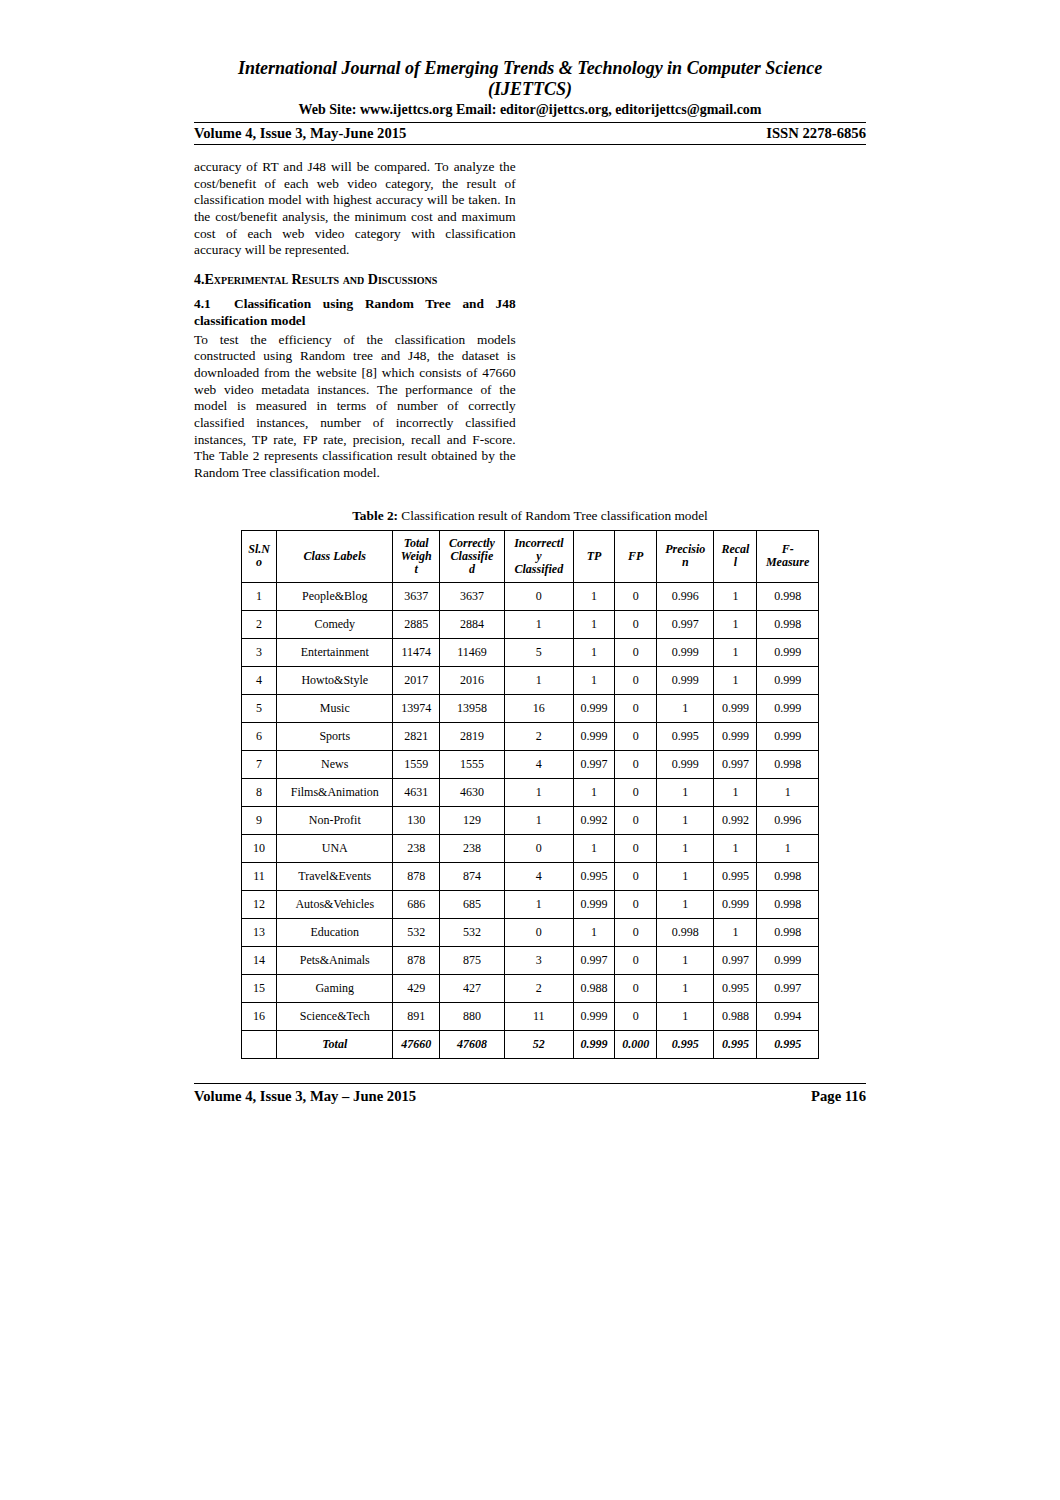International Journal of Emerging Trends & Technology in Computer Science (IJETTCS)
Web Site: www.ijettcs.org Email: editor@ijettcs.org, editorijettcs@gmail.com
Volume 4, Issue 3, May-June 2015 ISSN 2278-6856
accuracy of RT and J48 will be compared. To analyze the cost/benefit of each web video category, the result of classification model with highest accuracy will be taken. In the cost/benefit analysis, the minimum cost and maximum cost of each web video category with classification accuracy will be represented.
4.Experimental Results and Discussions
4.1 Classification using Random Tree and J48 classification model
To test the efficiency of the classification models constructed using Random tree and J48, the dataset is downloaded from the website [8] which consists of 47660 web video metadata instances. The performance of the model is measured in terms of number of correctly classified instances, number of incorrectly classified instances, TP rate, FP rate, precision, recall and F-score. The Table 2 represents classification result obtained by the Random Tree classification model.
Table 2: Classification result of Random Tree classification model
| Sl.N o | Class Labels | Total Weigh t | Correctly Classifie d | Incorrectl y Classified | TP | FP | Precisio n | Recal l | F- Measure |
| --- | --- | --- | --- | --- | --- | --- | --- | --- | --- |
| 1 | People&Blog | 3637 | 3637 | 0 | 1 | 0 | 0.996 | 1 | 0.998 |
| 2 | Comedy | 2885 | 2884 | 1 | 1 | 0 | 0.997 | 1 | 0.998 |
| 3 | Entertainment | 11474 | 11469 | 5 | 1 | 0 | 0.999 | 1 | 0.999 |
| 4 | Howto&Style | 2017 | 2016 | 1 | 1 | 0 | 0.999 | 1 | 0.999 |
| 5 | Music | 13974 | 13958 | 16 | 0.999 | 0 | 1 | 0.999 | 0.999 |
| 6 | Sports | 2821 | 2819 | 2 | 0.999 | 0 | 0.995 | 0.999 | 0.999 |
| 7 | News | 1559 | 1555 | 4 | 0.997 | 0 | 0.999 | 0.997 | 0.998 |
| 8 | Films&Animation | 4631 | 4630 | 1 | 1 | 0 | 1 | 1 | 1 |
| 9 | Non-Profit | 130 | 129 | 1 | 0.992 | 0 | 1 | 0.992 | 0.996 |
| 10 | UNA | 238 | 238 | 0 | 1 | 0 | 1 | 1 | 1 |
| 11 | Travel&Events | 878 | 874 | 4 | 0.995 | 0 | 1 | 0.995 | 0.998 |
| 12 | Autos&Vehicles | 686 | 685 | 1 | 0.999 | 0 | 1 | 0.999 | 0.998 |
| 13 | Education | 532 | 532 | 0 | 1 | 0 | 0.998 | 1 | 0.998 |
| 14 | Pets&Animals | 878 | 875 | 3 | 0.997 | 0 | 1 | 0.997 | 0.999 |
| 15 | Gaming | 429 | 427 | 2 | 0.988 | 0 | 1 | 0.995 | 0.997 |
| 16 | Science&Tech | 891 | 880 | 11 | 0.999 | 0 | 1 | 0.988 | 0.994 |
| | Total | 47660 | 47608 | 52 | 0.999 | 0.000 | 0.995 | 0.995 | 0.995 |
Volume 4, Issue 3, May – June 2015 Page 116